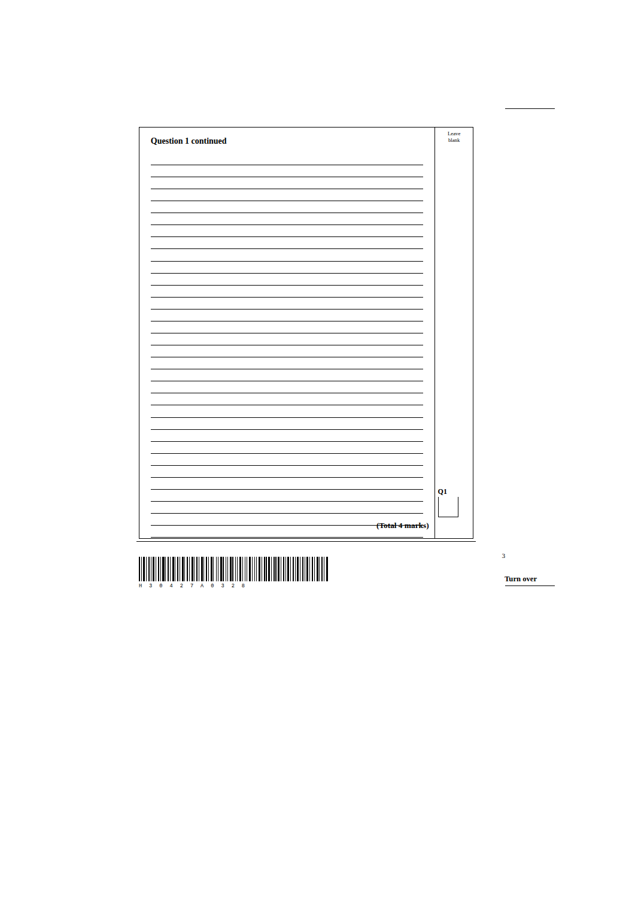Question 1 continued
Leave
blank
Q1
(Total 4 marks)
H 3 0 4 2 7 A 0 3 2 8
3
Turn over